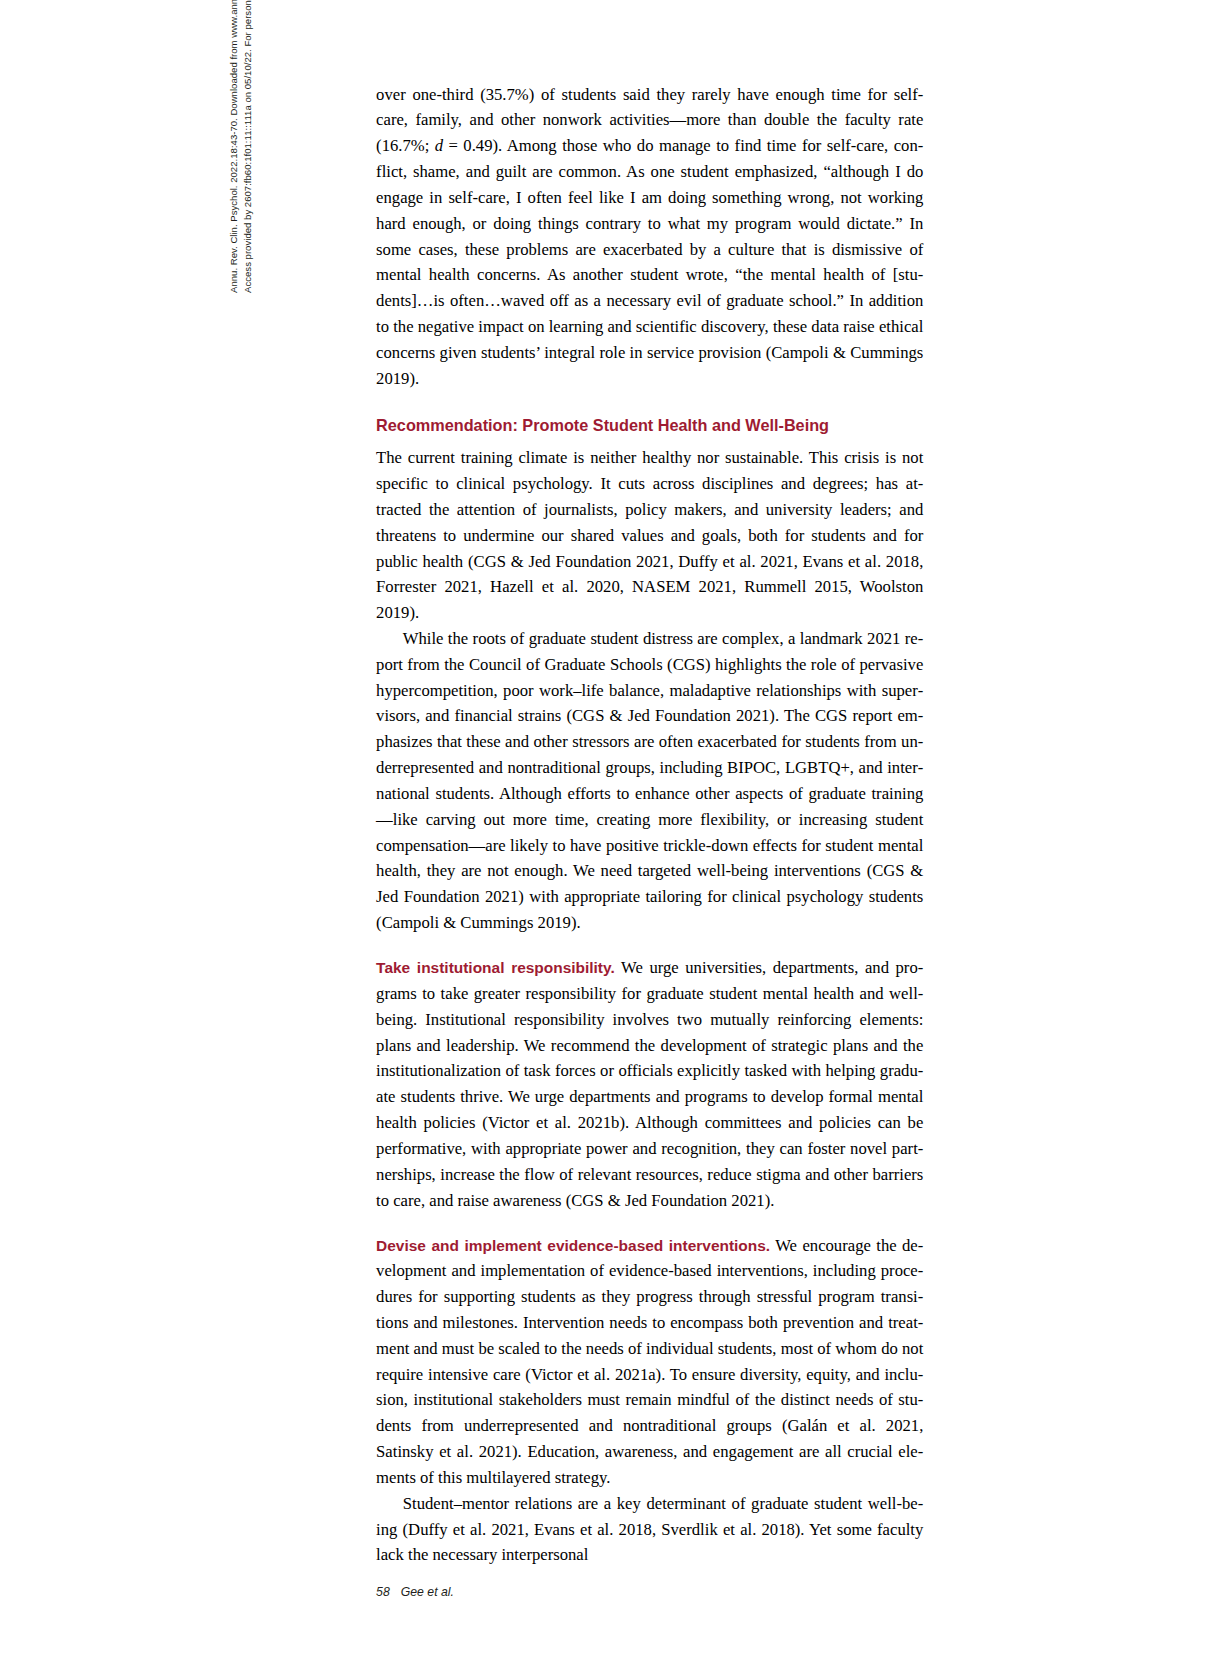Annu. Rev. Clin. Psychol. 2022.18:43-70. Downloaded from www.annualreviews.org Access provided by 2607:fb60:1f01:11::111a on 05/10/22. For personal use only.
over one-third (35.7%) of students said they rarely have enough time for self-care, family, and other nonwork activities—more than double the faculty rate (16.7%; d = 0.49). Among those who do manage to find time for self-care, conflict, shame, and guilt are common. As one student emphasized, “although I do engage in self-care, I often feel like I am doing something wrong, not working hard enough, or doing things contrary to what my program would dictate.” In some cases, these problems are exacerbated by a culture that is dismissive of mental health concerns. As another student wrote, “the mental health of [students]…is often…waved off as a necessary evil of graduate school.” In addition to the negative impact on learning and scientific discovery, these data raise ethical concerns given students’ integral role in service provision (Campoli & Cummings 2019).
Recommendation: Promote Student Health and Well-Being
The current training climate is neither healthy nor sustainable. This crisis is not specific to clinical psychology. It cuts across disciplines and degrees; has attracted the attention of journalists, policy makers, and university leaders; and threatens to undermine our shared values and goals, both for students and for public health (CGS & Jed Foundation 2021, Duffy et al. 2021, Evans et al. 2018, Forrester 2021, Hazell et al. 2020, NASEM 2021, Rummell 2015, Woolston 2019).
While the roots of graduate student distress are complex, a landmark 2021 report from the Council of Graduate Schools (CGS) highlights the role of pervasive hypercompetition, poor work–life balance, maladaptive relationships with supervisors, and financial strains (CGS & Jed Foundation 2021). The CGS report emphasizes that these and other stressors are often exacerbated for students from underrepresented and nontraditional groups, including BIPOC, LGBTQ+, and international students. Although efforts to enhance other aspects of graduate training—like carving out more time, creating more flexibility, or increasing student compensation—are likely to have positive trickle-down effects for student mental health, they are not enough. We need targeted well-being interventions (CGS & Jed Foundation 2021) with appropriate tailoring for clinical psychology students (Campoli & Cummings 2019).
Take institutional responsibility. We urge universities, departments, and programs to take greater responsibility for graduate student mental health and well-being. Institutional responsibility involves two mutually reinforcing elements: plans and leadership. We recommend the development of strategic plans and the institutionalization of task forces or officials explicitly tasked with helping graduate students thrive. We urge departments and programs to develop formal mental health policies (Victor et al. 2021b). Although committees and policies can be performative, with appropriate power and recognition, they can foster novel partnerships, increase the flow of relevant resources, reduce stigma and other barriers to care, and raise awareness (CGS & Jed Foundation 2021).
Devise and implement evidence-based interventions. We encourage the development and implementation of evidence-based interventions, including procedures for supporting students as they progress through stressful program transitions and milestones. Intervention needs to encompass both prevention and treatment and must be scaled to the needs of individual students, most of whom do not require intensive care (Victor et al. 2021a). To ensure diversity, equity, and inclusion, institutional stakeholders must remain mindful of the distinct needs of students from underrepresented and nontraditional groups (Galán et al. 2021, Satinsky et al. 2021). Education, awareness, and engagement are all crucial elements of this multilayered strategy.
Student–mentor relations are a key determinant of graduate student well-being (Duffy et al. 2021, Evans et al. 2018, Sverdlik et al. 2018). Yet some faculty lack the necessary interpersonal
58 Gee et al.